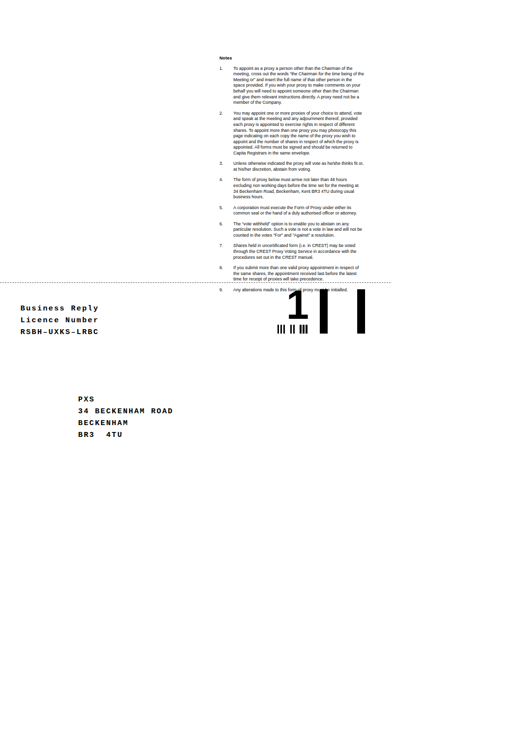Notes
1. To appoint as a proxy a person other than the Chairman of the meeting, cross out the words “the Chairman for the time being of the Meeting or” and insert the full name of that other person in the space provided. If you wish your proxy to make comments on your behalf you will need to appoint someone other than the Chairman and give them relevant instructions directly. A proxy need not be a member of the Company.
2. You may appoint one or more proxies of your choice to attend, vote and speak at the meeting and any adjournment thereof, provided each proxy is appointed to exercise rights in respect of different shares. To appoint more than one proxy you may photocopy this page indicating on each copy the name of the proxy you wish to appoint and the number of shares in respect of which the proxy is appointed. All forms must be signed and should be returned to Capita Registrars in the same envelope.
3. Unless otherwise indicated the proxy will vote as he/she thinks fit or, at his/her discretion, abstain from voting.
4. The form of proxy below must arrive not later than 48 hours excluding non working days before the time set for the meeting at 34 Beckenham Road, Beckenham, Kent BR3 4TU during usual business hours.
5. A corporation must execute the Form of Proxy under either its common seal or the hand of a duly authorised officer or attorney.
6. The “vote withheld” option is to enable you to abstain on any particular resolution. Such a vote is not a vote in law and will not be counted in the votes "For" and "Against" a resolution.
7. Shares held in uncertificated form (i.e. in CREST) may be voted through the CREST Proxy Voting Service in accordance with the procedures set out in the CREST manual.
8. If you submit more than one valid proxy appointment in respect of the same shares, the appointment received last before the latest time for receipt of proxies will take precedence.
9. Any alterations made to this form of proxy must be initialled.
Business Reply
Licence Number
RSBH–UXKS–LRBC
1
PXS
34 BECKENHAM ROAD
BECKENHAM
BR3 4TU